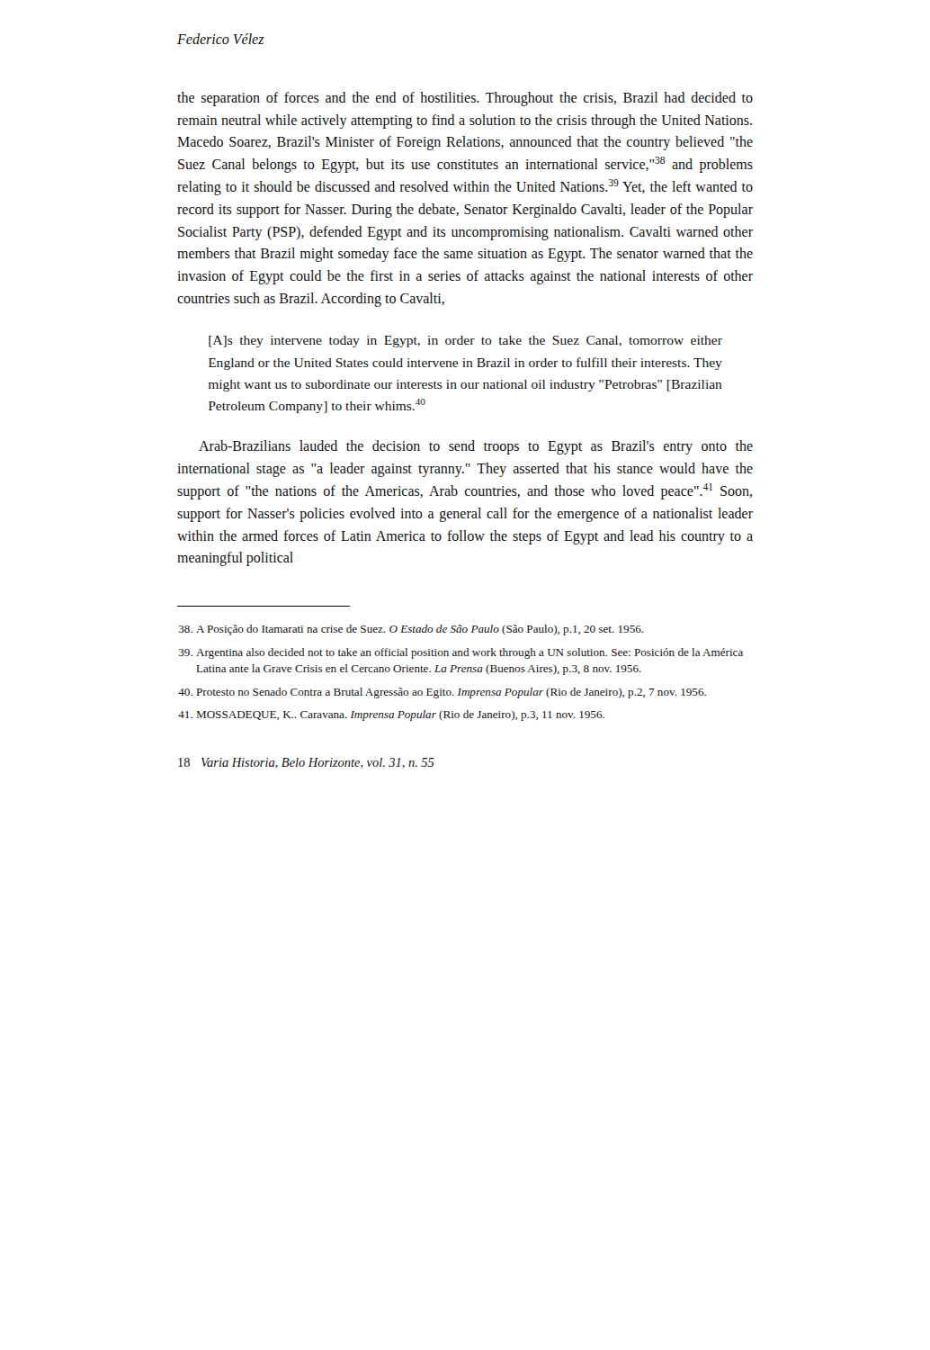Federico Vélez
the separation of forces and the end of hostilities. Throughout the crisis, Brazil had decided to remain neutral while actively attempting to find a solution to the crisis through the United Nations. Macedo Soarez, Brazil's Minister of Foreign Relations, announced that the country believed "the Suez Canal belongs to Egypt, but its use constitutes an international service,"38 and problems relating to it should be discussed and resolved within the United Nations.39 Yet, the left wanted to record its support for Nasser. During the debate, Senator Kerginaldo Cavalti, leader of the Popular Socialist Party (PSP), defended Egypt and its uncompromising nationalism. Cavalti warned other members that Brazil might someday face the same situation as Egypt. The senator warned that the invasion of Egypt could be the first in a series of attacks against the national interests of other countries such as Brazil. According to Cavalti,
[A]s they intervene today in Egypt, in order to take the Suez Canal, tomorrow either England or the United States could intervene in Brazil in order to fulfill their interests. They might want us to subordinate our interests in our national oil industry "Petrobras" [Brazilian Petroleum Company] to their whims.40
Arab-Brazilians lauded the decision to send troops to Egypt as Brazil's entry onto the international stage as "a leader against tyranny." They asserted that his stance would have the support of "the nations of the Americas, Arab countries, and those who loved peace".41 Soon, support for Nasser's policies evolved into a general call for the emergence of a nationalist leader within the armed forces of Latin America to follow the steps of Egypt and lead his country to a meaningful political
A Posição do Itamarati na crise de Suez. O Estado de São Paulo (São Paulo), p.1, 20 set. 1956.
Argentina also decided not to take an official position and work through a UN solution. See: Posición de la América Latina ante la Grave Crisis en el Cercano Oriente. La Prensa (Buenos Aires), p.3, 8 nov. 1956.
Protesto no Senado Contra a Brutal Agressão ao Egito. Imprensa Popular (Rio de Janeiro), p.2, 7 nov. 1956.
MOSSADEQUE, K.. Caravana. Imprensa Popular (Rio de Janeiro), p.3, 11 nov. 1956.
18 Varia Historia, Belo Horizonte, vol. 31, n. 55